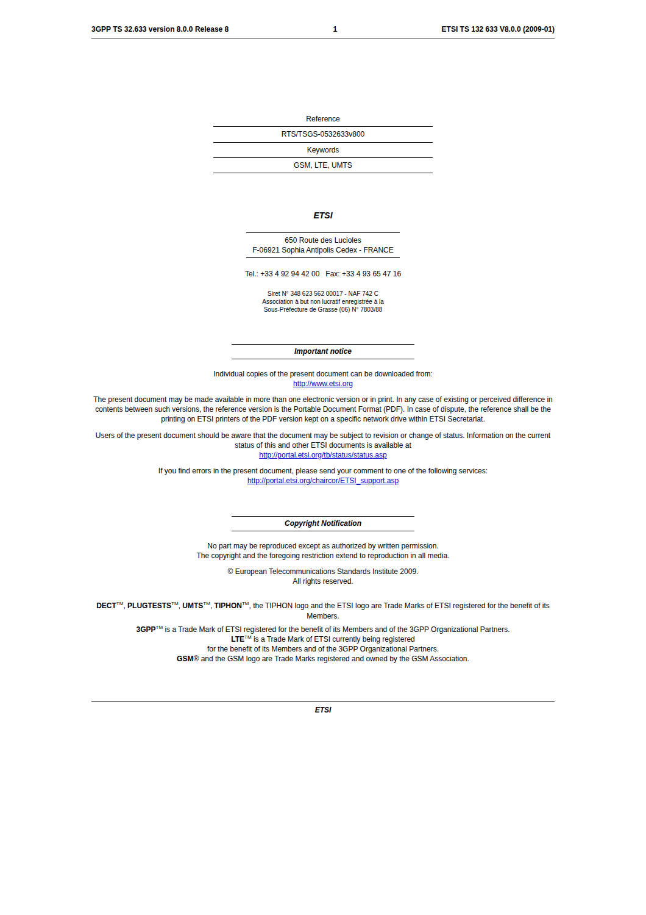3GPP TS 32.633 version 8.0.0 Release 8 1 ETSI TS 132 633 V8.0.0 (2009-01)
| Reference |
| RTS/TSGS-0532633v800 |
| Keywords |
| GSM, LTE, UMTS |
ETSI
650 Route des Lucioles
F-06921 Sophia Antipolis Cedex - FRANCE
Tel.: +33 4 92 94 42 00 Fax: +33 4 93 65 47 16
Siret N° 348 623 562 00017 - NAF 742 C
Association à but non lucratif enregistrée à la
Sous-Préfecture de Grasse (06) N° 7803/88
Important notice
Individual copies of the present document can be downloaded from:
http://www.etsi.org
The present document may be made available in more than one electronic version or in print. In any case of existing or perceived difference in contents between such versions, the reference version is the Portable Document Format (PDF). In case of dispute, the reference shall be the printing on ETSI printers of the PDF version kept on a specific network drive within ETSI Secretariat.
Users of the present document should be aware that the document may be subject to revision or change of status. Information on the current status of this and other ETSI documents is available at
http://portal.etsi.org/tb/status/status.asp
If you find errors in the present document, please send your comment to one of the following services:
http://portal.etsi.org/chaircor/ETSI_support.asp
Copyright Notification
No part may be reproduced except as authorized by written permission.
The copyright and the foregoing restriction extend to reproduction in all media.
© European Telecommunications Standards Institute 2009.
All rights reserved.
DECTTM, PLUGTESTSTM, UMTSTM, TIPHONTM, the TIPHON logo and the ETSI logo are Trade Marks of ETSI registered for the benefit of its Members.
3GPPTM is a Trade Mark of ETSI registered for the benefit of its Members and of the 3GPP Organizational Partners.
LTETM is a Trade Mark of ETSI currently being registered
for the benefit of its Members and of the 3GPP Organizational Partners.
GSM® and the GSM logo are Trade Marks registered and owned by the GSM Association.
ETSI